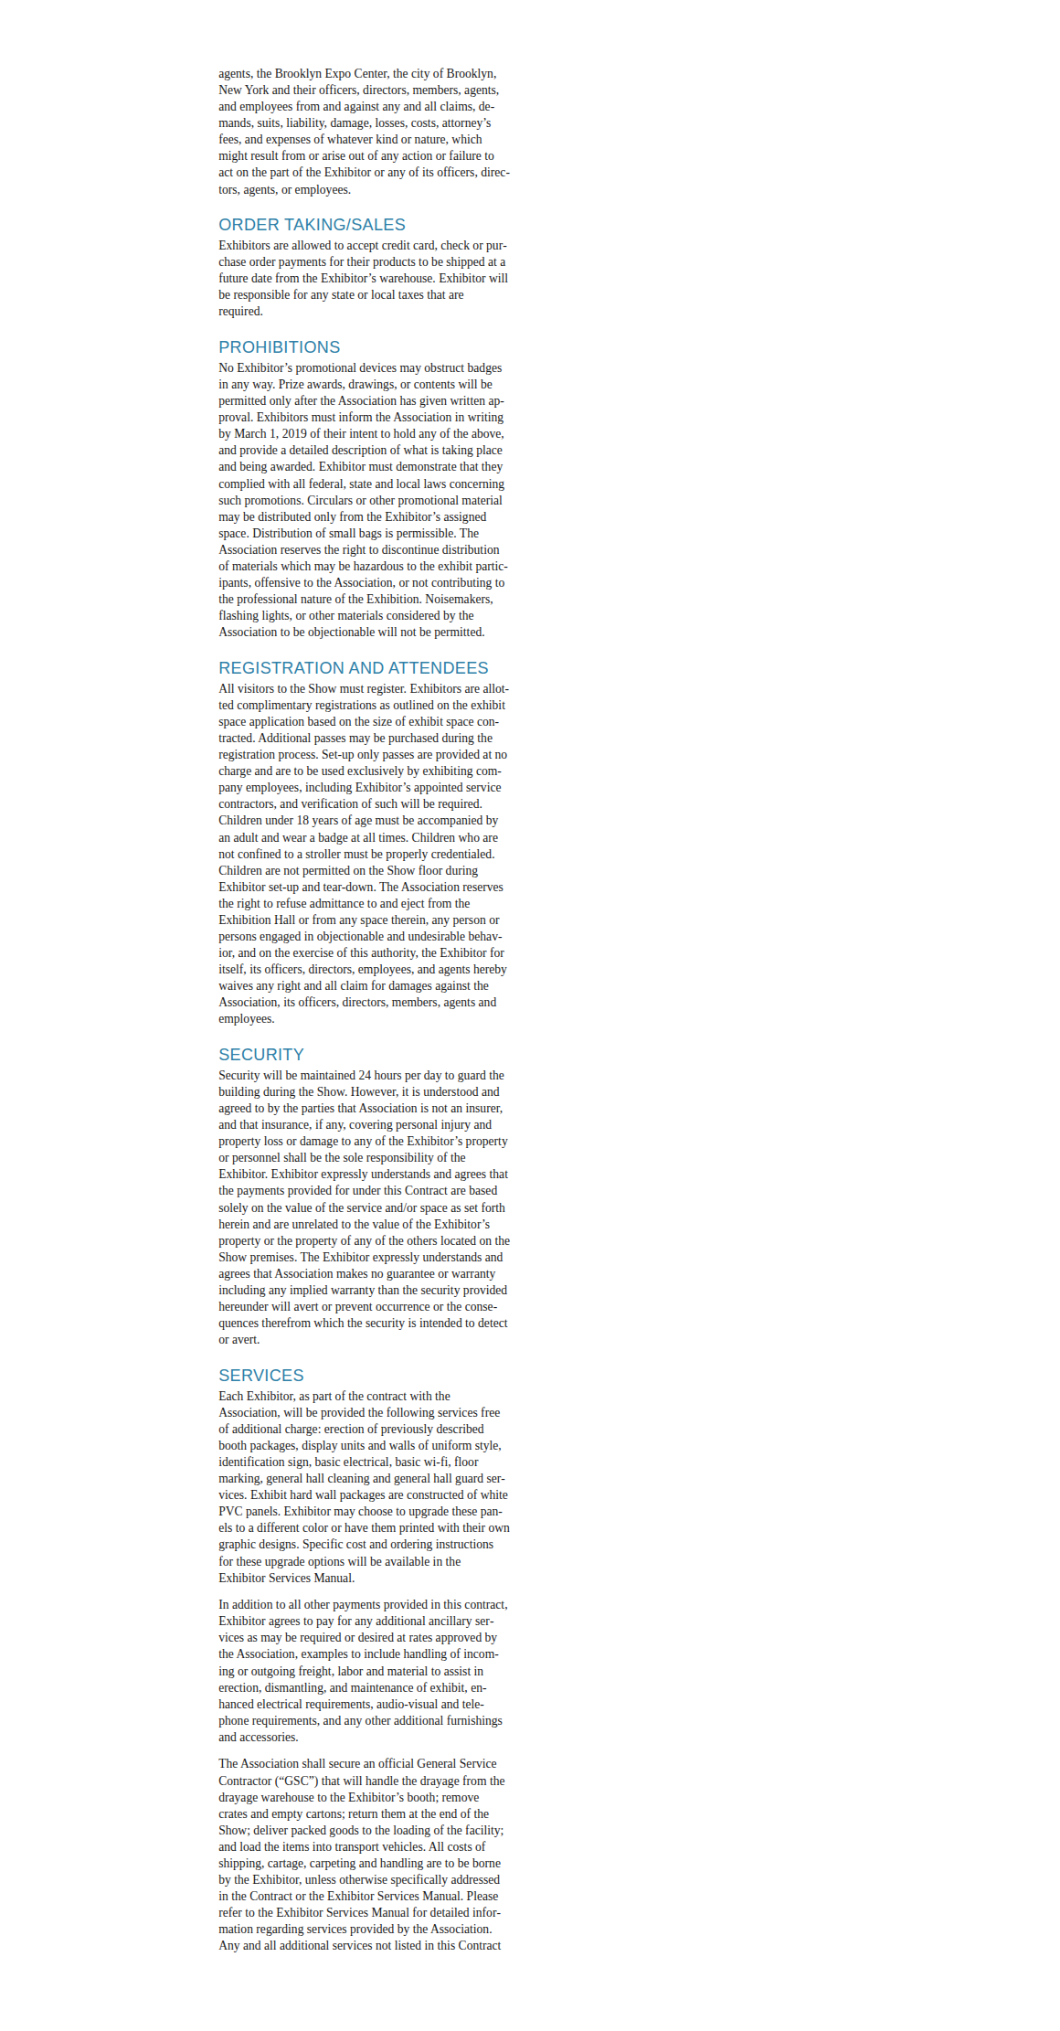agents, the Brooklyn Expo Center, the city of Brooklyn, New York and their officers, directors, members, agents, and employees from and against any and all claims, demands, suits, liability, damage, losses, costs, attorney’s fees, and expenses of whatever kind or nature, which might result from or arise out of any action or failure to act on the part of the Exhibitor or any of its officers, directors, agents, or employees.
ORDER TAKING/SALES
Exhibitors are allowed to accept credit card, check or purchase order payments for their products to be shipped at a future date from the Exhibitor’s warehouse. Exhibitor will be responsible for any state or local taxes that are required.
PROHIBITIONS
No Exhibitor’s promotional devices may obstruct badges in any way. Prize awards, drawings, or contents will be permitted only after the Association has given written approval. Exhibitors must inform the Association in writing by March 1, 2019 of their intent to hold any of the above, and provide a detailed description of what is taking place and being awarded. Exhibitor must demonstrate that they complied with all federal, state and local laws concerning such promotions. Circulars or other promotional material may be distributed only from the Exhibitor’s assigned space. Distribution of small bags is permissible. The Association reserves the right to discontinue distribution of materials which may be hazardous to the exhibit participants, offensive to the Association, or not contributing to the professional nature of the Exhibition. Noisemakers, flashing lights, or other materials considered by the Association to be objectionable will not be permitted.
REGISTRATION AND ATTENDEES
All visitors to the Show must register. Exhibitors are allotted complimentary registrations as outlined on the exhibit space application based on the size of exhibit space contracted. Additional passes may be purchased during the registration process. Set-up only passes are provided at no charge and are to be used exclusively by exhibiting company employees, including Exhibitor’s appointed service contractors, and verification of such will be required. Children under 18 years of age must be accompanied by an adult and wear a badge at all times. Children who are not confined to a stroller must be properly credentialed. Children are not permitted on the Show floor during Exhibitor set-up and tear-down. The Association reserves the right to refuse admittance to and eject from the Exhibition Hall or from any space therein, any person or persons engaged in objectionable and undesirable behavior, and on the exercise of this authority, the Exhibitor for itself, its officers, directors, employees, and agents hereby waives any right and all claim for damages against the Association, its officers, directors, members, agents and employees.
SECURITY
Security will be maintained 24 hours per day to guard the building during the Show. However, it is understood and agreed to by the parties that Association is not an insurer, and that insurance, if any, covering personal injury and property loss or damage to any of the Exhibitor’s property or personnel shall be the sole responsibility of the Exhibitor. Exhibitor expressly understands and agrees that the payments provided for under this Contract are based solely on the value of the service and/or space as set forth herein and are unrelated to the value of the Exhibitor’s property or the property of any of the others located on the Show premises. The Exhibitor expressly understands and agrees that Association makes no guarantee or warranty including any implied warranty than the security provided hereunder will avert or prevent occurrence or the consequences therefrom which the security is intended to detect or avert.
SERVICES
Each Exhibitor, as part of the contract with the Association, will be provided the following services free of additional charge: erection of previously described booth packages, display units and walls of uniform style, identification sign, basic electrical, basic wi-fi, floor marking, general hall cleaning and general hall guard services. Exhibit hard wall packages are constructed of white PVC panels. Exhibitor may choose to upgrade these panels to a different color or have them printed with their own graphic designs. Specific cost and ordering instructions for these upgrade options will be available in the Exhibitor Services Manual.
In addition to all other payments provided in this contract, Exhibitor agrees to pay for any additional ancillary services as may be required or desired at rates approved by the Association, examples to include handling of incoming or outgoing freight, labor and material to assist in erection, dismantling, and maintenance of exhibit, enhanced electrical requirements, audio-visual and telephone requirements, and any other additional furnishings and accessories.
The Association shall secure an official General Service Contractor (“GSC”) that will handle the drayage from the drayage warehouse to the Exhibitor’s booth; remove crates and empty cartons; return them at the end of the Show; deliver packed goods to the loading of the facility; and load the items into transport vehicles. All costs of shipping, cartage, carpeting and handling are to be borne by the Exhibitor, unless otherwise specifically addressed in the Contract or the Exhibitor Services Manual. Please refer to the Exhibitor Services Manual for detailed information regarding services provided by the Association. Any and all additional services not listed in this Contract